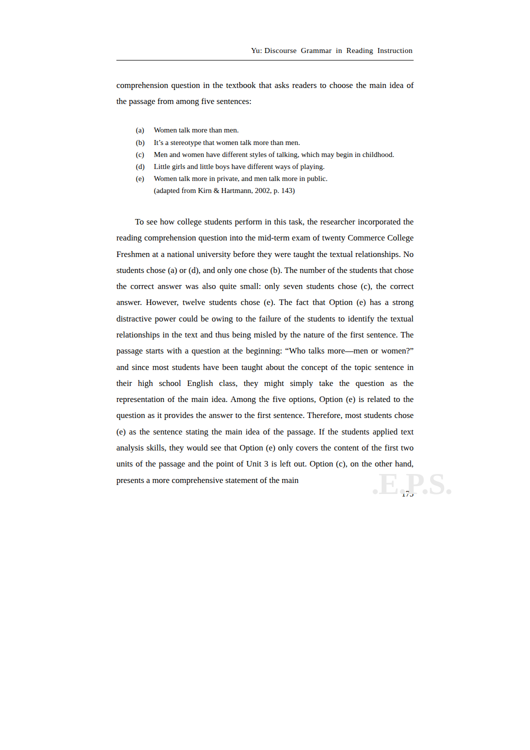Yu: Discourse Grammar in Reading Instruction
comprehension question in the textbook that asks readers to choose the main idea of the passage from among five sentences:
| (a) | Women talk more than men. |
| (b) | It’s a stereotype that women talk more than men. |
| (c) | Men and women have different styles of talking, which may begin in childhood. |
| (d) | Little girls and little boys have different ways of playing. |
| (e) | Women talk more in private, and men talk more in public. (adapted from Kirn & Hartmann, 2002, p. 143) |
To see how college students perform in this task, the researcher incorporated the reading comprehension question into the mid-term exam of twenty Commerce College Freshmen at a national university before they were taught the textual relationships. No students chose (a) or (d), and only one chose (b). The number of the students that chose the correct answer was also quite small: only seven students chose (c), the correct answer. However, twelve students chose (e). The fact that Option (e) has a strong distractive power could be owing to the failure of the students to identify the textual relationships in the text and thus being misled by the nature of the first sentence. The passage starts with a question at the beginning: “Who talks more—men or women?” and since most students have been taught about the concept of the topic sentence in their high school English class, they might simply take the question as the representation of the main idea. Among the five options, Option (e) is related to the question as it provides the answer to the first sentence. Therefore, most students chose (e) as the sentence stating the main idea of the passage. If the students applied text analysis skills, they would see that Option (e) only covers the content of the first two units of the passage and the point of Unit 3 is left out. Option (c), on the other hand, presents a more comprehensive statement of the main
175
.E.P.S.